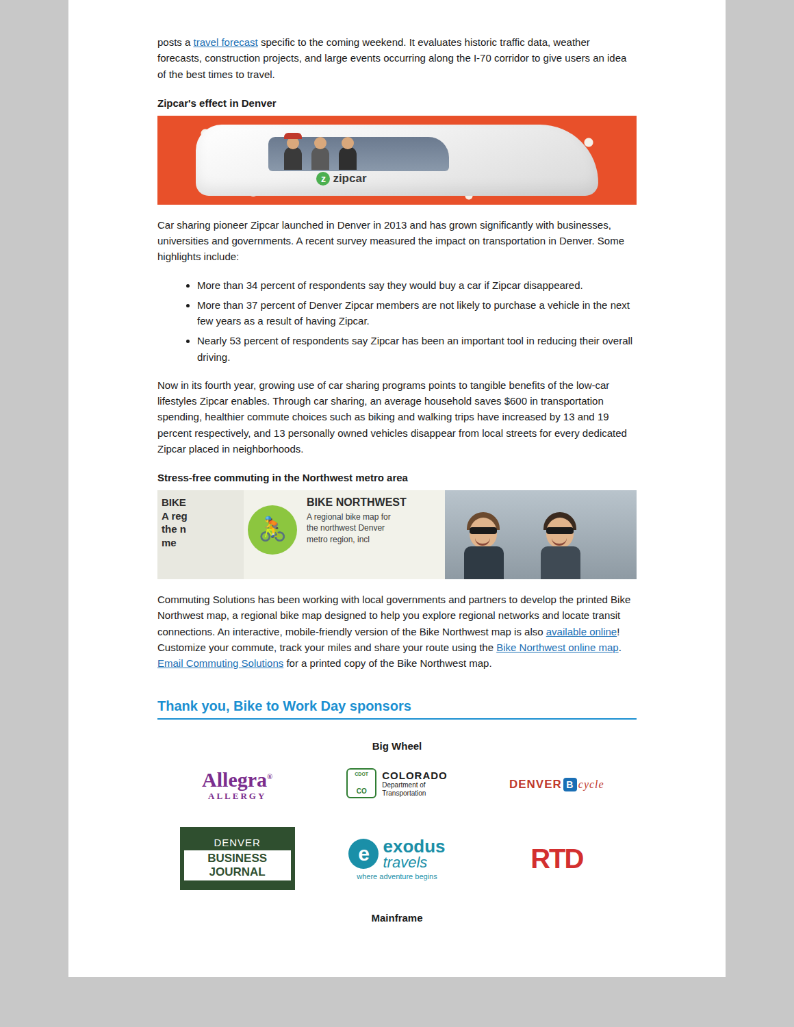posts a travel forecast specific to the coming weekend. It evaluates historic traffic data, weather forecasts, construction projects, and large events occurring along the I-70 corridor to give users an idea of the best times to travel.
Zipcar's effect in Denver
zzipcar
Car sharing pioneer Zipcar launched in Denver in 2013 and has grown significantly with businesses, universities and governments. A recent survey measured the impact on transportation in Denver. Some highlights include:
More than 34 percent of respondents say they would buy a car if Zipcar disappeared.
More than 37 percent of Denver Zipcar members are not likely to purchase a vehicle in the next few years as a result of having Zipcar.
Nearly 53 percent of respondents say Zipcar has been an important tool in reducing their overall driving.
Now in its fourth year, growing use of car sharing programs points to tangible benefits of the low-car lifestyles Zipcar enables. Through car sharing, an average household saves $600 in transportation spending, healthier commute choices such as biking and walking trips have increased by 13 and 19 percent respectively, and 13 personally owned vehicles disappear from local streets for every dedicated Zipcar placed in neighborhoods.
Stress-free commuting in the Northwest metro area
BIKE
A reg
the n
me
🚴
BIKE NORTHWEST
A regional bike map for
the northwest Denver
metro region, incl
Commuting Solutions has been working with local governments and partners to develop the printed Bike Northwest map, a regional bike map designed to help you explore regional networks and locate transit connections. An interactive, mobile-friendly version of the Bike Northwest map is also available online! Customize your commute, track your miles and share your route using the Bike Northwest online map. Email Commuting Solutions for a printed copy of the Bike Northwest map.
Thank you, Bike to Work Day sponsors
Big Wheel
Allegra®ALLERGY
COLORADO
Department of
Transportation
DENVERBcycle
DENVER
BUSINESS JOURNAL
eexodus
travels
where adventure begins
RTD
Mainframe